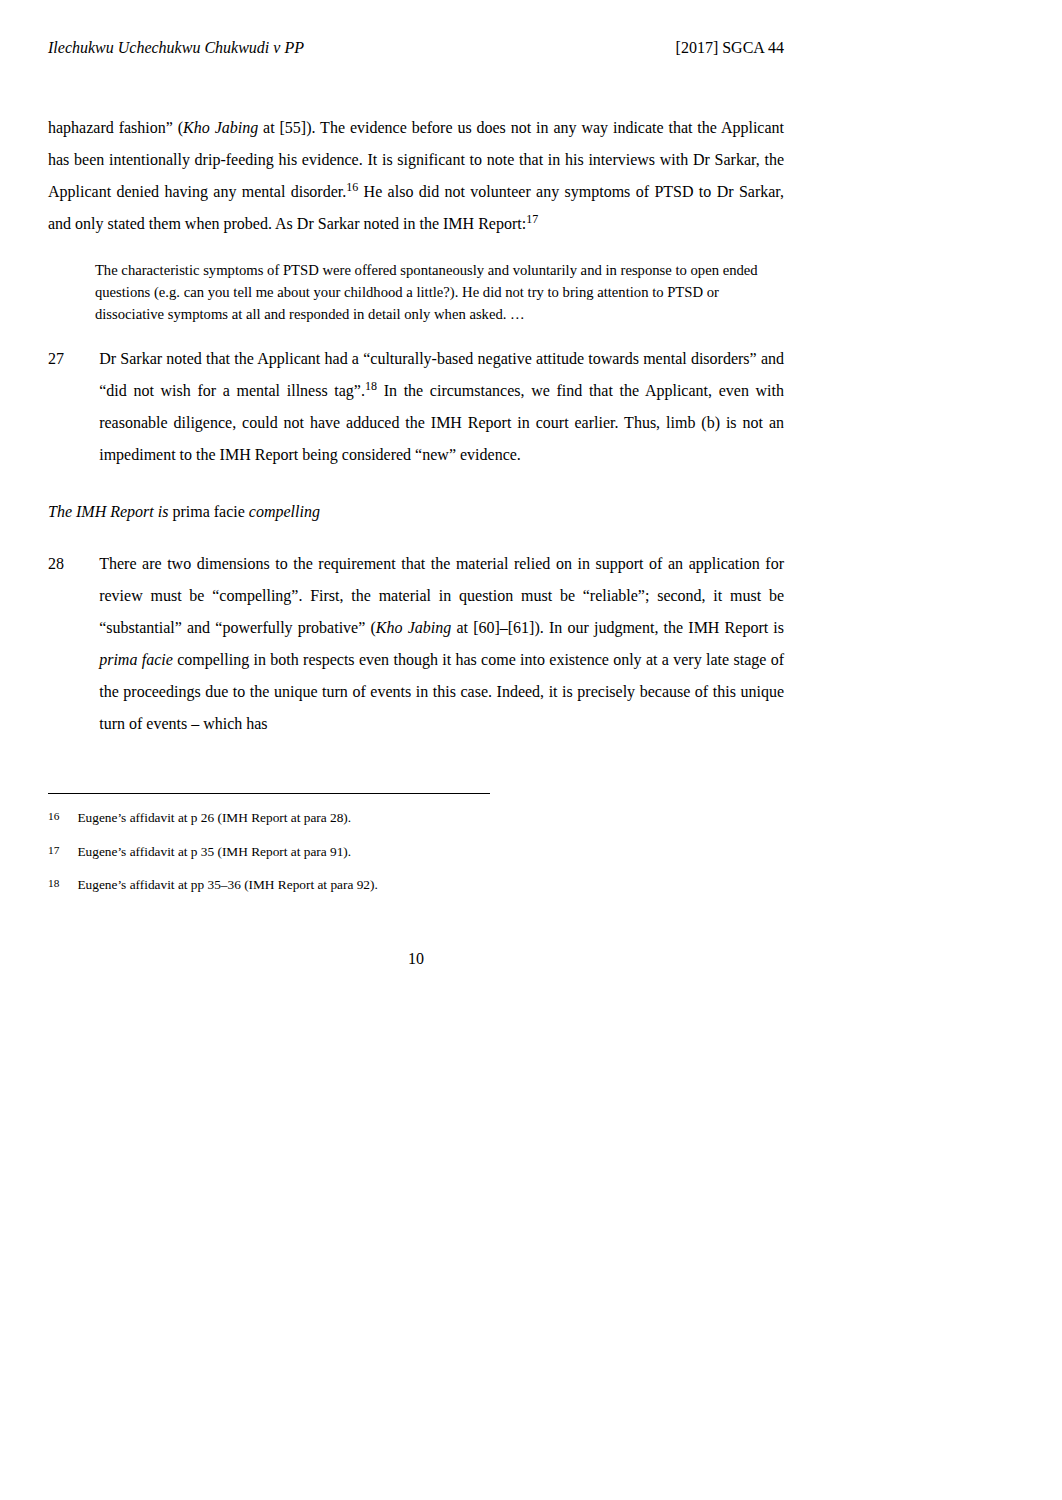Ilechukwu Uchechukwu Chukwudi v PP [2017] SGCA 44
haphazard fashion” (Kho Jabing at [55]). The evidence before us does not in any way indicate that the Applicant has been intentionally drip-feeding his evidence. It is significant to note that in his interviews with Dr Sarkar, the Applicant denied having any mental disorder.16 He also did not volunteer any symptoms of PTSD to Dr Sarkar, and only stated them when probed. As Dr Sarkar noted in the IMH Report:17
The characteristic symptoms of PTSD were offered spontaneously and voluntarily and in response to open ended questions (e.g. can you tell me about your childhood a little?). He did not try to bring attention to PTSD or dissociative symptoms at all and responded in detail only when asked. …
27 Dr Sarkar noted that the Applicant had a “culturally-based negative attitude towards mental disorders” and “did not wish for a mental illness tag”.18 In the circumstances, we find that the Applicant, even with reasonable diligence, could not have adduced the IMH Report in court earlier. Thus, limb (b) is not an impediment to the IMH Report being considered “new” evidence.
The IMH Report is prima facie compelling
28 There are two dimensions to the requirement that the material relied on in support of an application for review must be “compelling”. First, the material in question must be “reliable”; second, it must be “substantial” and “powerfully probative” (Kho Jabing at [60]–[61]). In our judgment, the IMH Report is prima facie compelling in both respects even though it has come into existence only at a very late stage of the proceedings due to the unique turn of events in this case. Indeed, it is precisely because of this unique turn of events – which has
16 Eugene’s affidavit at p 26 (IMH Report at para 28).
17 Eugene’s affidavit at p 35 (IMH Report at para 91).
18 Eugene’s affidavit at pp 35–36 (IMH Report at para 92).
10